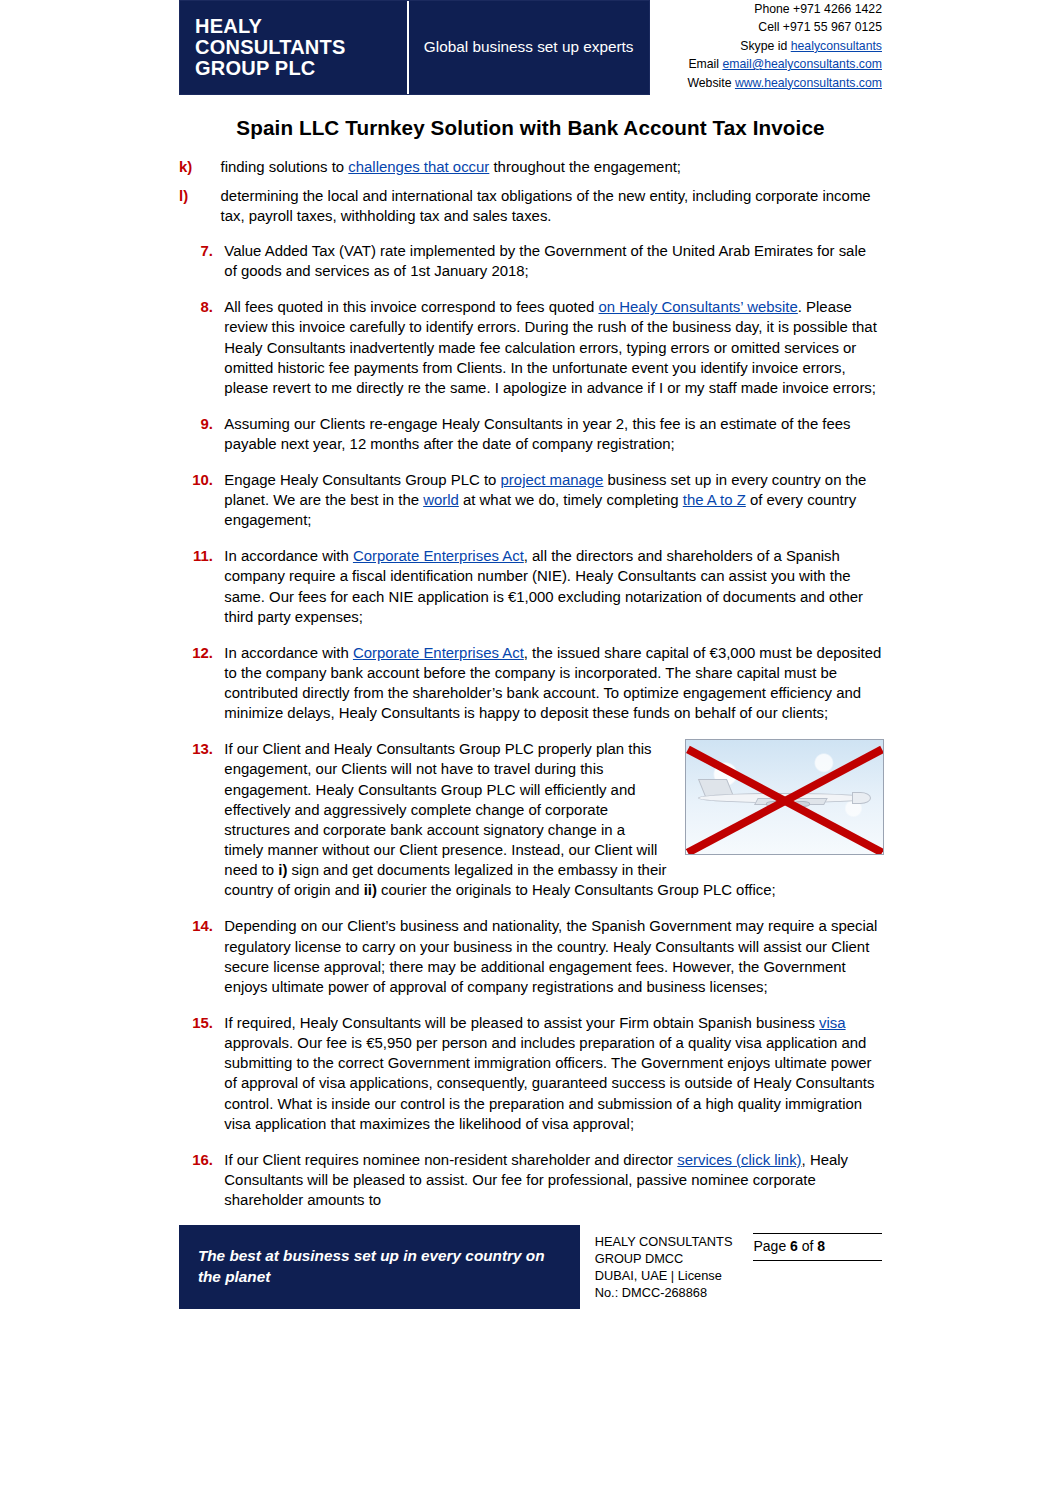HEALY CONSULTANTS GROUP PLC
Global business set up experts
Phone +971 4266 1422
Cell +971 55 967 0125
Skype id healyconsultants
Email email@healyconsultants.com
Website www.healyconsultants.com
Spain LLC Turnkey Solution with Bank Account Tax Invoice
k) finding solutions to challenges that occur throughout the engagement;
l) determining the local and international tax obligations of the new entity, including corporate income tax, payroll taxes, withholding tax and sales taxes.
7. Value Added Tax (VAT) rate implemented by the Government of the United Arab Emirates for sale of goods and services as of 1st January 2018;
8. All fees quoted in this invoice correspond to fees quoted on Healy Consultants’ website. Please review this invoice carefully to identify errors. During the rush of the business day, it is possible that Healy Consultants inadvertently made fee calculation errors, typing errors or omitted services or omitted historic fee payments from Clients. In the unfortunate event you identify invoice errors, please revert to me directly re the same. I apologize in advance if I or my staff made invoice errors;
9. Assuming our Clients re-engage Healy Consultants in year 2, this fee is an estimate of the fees payable next year, 12 months after the date of company registration;
10. Engage Healy Consultants Group PLC to project manage business set up in every country on the planet. We are the best in the world at what we do, timely completing the A to Z of every country engagement;
11. In accordance with Corporate Enterprises Act, all the directors and shareholders of a Spanish company require a fiscal identification number (NIE). Healy Consultants can assist you with the same. Our fees for each NIE application is €1,000 excluding notarization of documents and other third party expenses;
12. In accordance with Corporate Enterprises Act, the issued share capital of €3,000 must be deposited to the company bank account before the company is incorporated. The share capital must be contributed directly from the shareholder’s bank account. To optimize engagement efficiency and minimize delays, Healy Consultants is happy to deposit these funds on behalf of our clients;
13.
If our Client and Healy Consultants Group PLC properly plan this engagement, our Clients will not have to travel during this engagement. Healy Consultants Group PLC will efficiently and effectively and aggressively complete change of corporate structures and corporate bank account signatory change in a timely manner without our Client presence. Instead, our Client will need to i) sign and get documents legalized in the embassy in their country of origin and ii) courier the originals to Healy Consultants Group PLC office;
14. Depending on our Client’s business and nationality, the Spanish Government may require a special regulatory license to carry on your business in the country. Healy Consultants will assist our Client secure license approval; there may be additional engagement fees. However, the Government enjoys ultimate power of approval of company registrations and business licenses;
15. If required, Healy Consultants will be pleased to assist your Firm obtain Spanish business visa approvals. Our fee is €5,950 per person and includes preparation of a quality visa application and submitting to the correct Government immigration officers. The Government enjoys ultimate power of approval of visa applications, consequently, guaranteed success is outside of Healy Consultants control. What is inside our control is the preparation and submission of a high quality immigration visa application that maximizes the likelihood of visa approval;
16. If our Client requires nominee non-resident shareholder and director services (click link), Healy Consultants will be pleased to assist. Our fee for professional, passive nominee corporate shareholder amounts to
The best at business set up in every country on the planet
HEALY CONSULTANTS GROUP DMCC DUBAI, UAE | License No.: DMCC-268868
Page 6 of 8